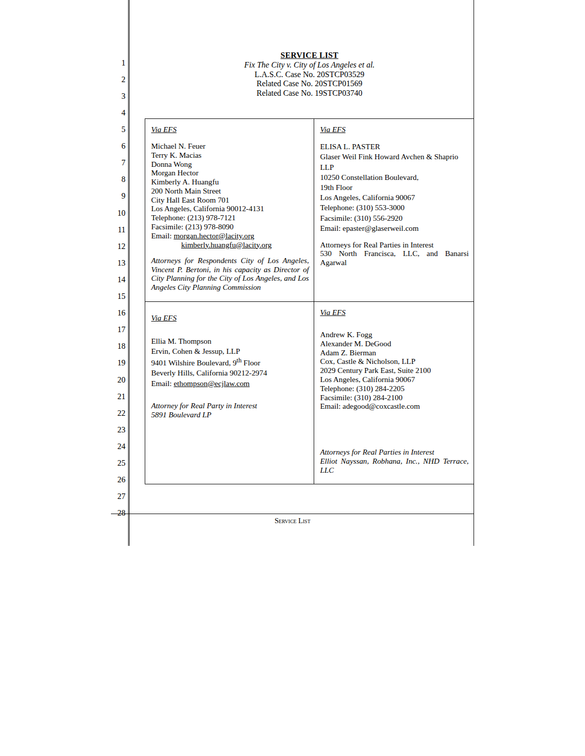1
2
3
4
5
6
7
8
9
10
11
12
13
14
15
16
17
18
19
20
21
22
23
24
25
26
27
28
SERVICE LIST
Fix The City v. City of Los Angeles et al.
L.A.S.C. Case No. 20STCP03529
Related Case No. 20STCP01569
Related Case No. 19STCP03740
| Via EFS Michael N. Feuer Terry K. Macias Donna Wong Morgan Hector Kimberly A. Huangfu 200 North Main Street City Hall East Room 701 Los Angeles, California 90012-4131 Telephone: (213) 978-7121 Facsimile: (213) 978-8090 Email: morgan.hector@lacity.org kimberly.huangfu@lacity.org Attorneys for Respondents City of Los Angeles, Vincent P. Bertoni, in his capacity as Director of City Planning for the City of Los Angeles, and Los Angeles City Planning Commission | Via EFS ELISA L. PASTER Glaser Weil Fink Howard Avchen & Shaprio LLP 10250 Constellation Boulevard, 19th Floor Los Angeles, California 90067 Telephone: (310) 553-3000 Facsimile: (310) 556-2920 Email: epaster@glaserweil.com Attorneys for Real Parties in Interest 530 North Francisca, LLC, and Banarsi Agarwal |
| Via EFS Ellia M. Thompson Ervin, Cohen & Jessup, LLP 9401 Wilshire Boulevard, 9 th Floor Beverly Hills, California 90212-2974 Email: ethompson@ecjlaw.com Attorney for Real Party in Interest 5891 Boulevard LP | Via EFS Andrew K. Fogg Alexander M. DeGood Adam Z. Bierman Cox, Castle & Nicholson, LLP 2029 Century Park East, Suite 2100 Los Angeles, California 90067 Telephone: (310) 284-2205 Facsimile: (310) 284-2100 Email: adegood@coxcastle.com Attorneys for Real Parties in Interest Elliot Nayssan, Robhana, Inc., NHD Terrace, LLC |
Service List